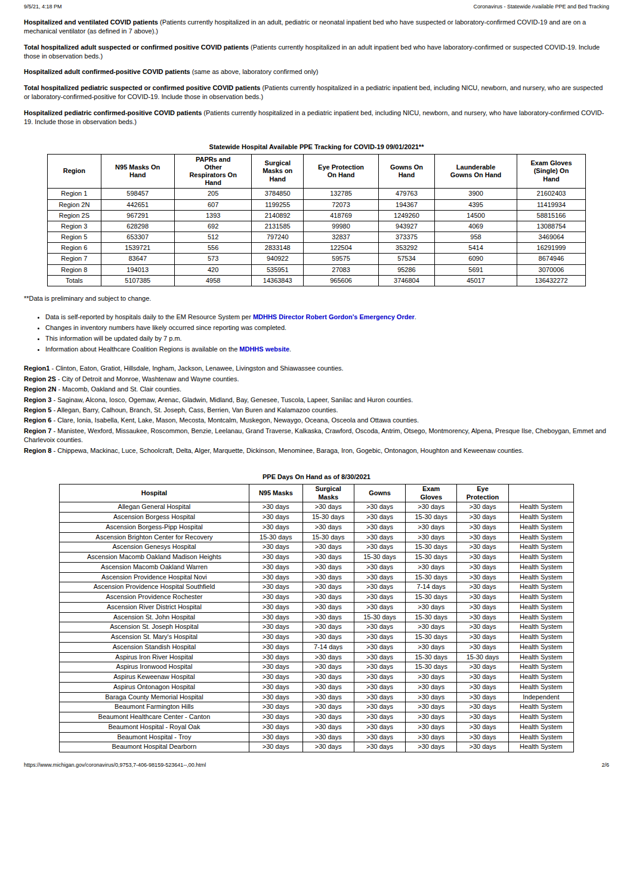9/5/21, 4:18 PM Coronavirus - Statewide Available PPE and Bed Tracking
Hospitalized and ventilated COVID patients (Patients currently hospitalized in an adult, pediatric or neonatal inpatient bed who have suspected or laboratory-confirmed COVID-19 and are on a mechanical ventilator (as defined in 7 above).)
Total hospitalized adult suspected or confirmed positive COVID patients (Patients currently hospitalized in an adult inpatient bed who have laboratory-confirmed or suspected COVID-19. Include those in observation beds.)
Hospitalized adult confirmed-positive COVID patients (same as above, laboratory confirmed only)
Total hospitalized pediatric suspected or confirmed positive COVID patients (Patients currently hospitalized in a pediatric inpatient bed, including NICU, newborn, and nursery, who are suspected or laboratory-confirmed-positive for COVID-19. Include those in observation beds.)
Hospitalized pediatric confirmed-positive COVID patients (Patients currently hospitalized in a pediatric inpatient bed, including NICU, newborn, and nursery, who have laboratory-confirmed COVID-19. Include those in observation beds.)
Statewide Hospital Available PPE Tracking for COVID-19 09/01/2021**
| Region | N95 Masks On Hand | PAPRs and Other Respirators On Hand | Surgical Masks on Hand | Eye Protection On Hand | Gowns On Hand | Launderable Gowns On Hand | Exam Gloves (Single) On Hand |
| --- | --- | --- | --- | --- | --- | --- | --- |
| Region 1 | 598457 | 205 | 3784850 | 132785 | 479763 | 3900 | 21602403 |
| Region 2N | 442651 | 607 | 1199255 | 72073 | 194367 | 4395 | 11419934 |
| Region 2S | 967291 | 1393 | 2140892 | 418769 | 1249260 | 14500 | 58815166 |
| Region 3 | 628298 | 692 | 2131585 | 99980 | 943927 | 4069 | 13088754 |
| Region 5 | 653307 | 512 | 797240 | 32837 | 373375 | 958 | 3469064 |
| Region 6 | 1539721 | 556 | 2833148 | 122504 | 353292 | 5414 | 16291999 |
| Region 7 | 83647 | 573 | 940922 | 59575 | 57534 | 6090 | 8674946 |
| Region 8 | 194013 | 420 | 535951 | 27083 | 95286 | 5691 | 3070006 |
| Totals | 5107385 | 4958 | 14363843 | 965606 | 3746804 | 45017 | 136432272 |
**Data is preliminary and subject to change.
Data is self-reported by hospitals daily to the EM Resource System per MDHHS Director Robert Gordon's Emergency Order.
Changes in inventory numbers have likely occurred since reporting was completed.
This information will be updated daily by 7 p.m.
Information about Healthcare Coalition Regions is available on the MDHHS website.
Region1 - Clinton, Eaton, Gratiot, Hillsdale, Ingham, Jackson, Lenawee, Livingston and Shiawassee counties.
Region 2S - City of Detroit and Monroe, Washtenaw and Wayne counties.
Region 2N - Macomb, Oakland and St. Clair counties.
Region 3 - Saginaw, Alcona, Iosco, Ogemaw, Arenac, Gladwin, Midland, Bay, Genesee, Tuscola, Lapeer, Sanilac and Huron counties.
Region 5 - Allegan, Barry, Calhoun, Branch, St. Joseph, Cass, Berrien, Van Buren and Kalamazoo counties.
Region 6 - Clare, Ionia, Isabella, Kent, Lake, Mason, Mecosta, Montcalm, Muskegon, Newaygo, Oceana, Osceola and Ottawa counties.
Region 7 - Manistee, Wexford, Missaukee, Roscommon, Benzie, Leelanau, Grand Traverse, Kalkaska, Crawford, Oscoda, Antrim, Otsego, Montmorency, Alpena, Presque Ilse, Cheboygan, Emmet and Charlevoix counties.
Region 8 - Chippewa, Mackinac, Luce, Schoolcraft, Delta, Alger, Marquette, Dickinson, Menominee, Baraga, Iron, Gogebic, Ontonagon, Houghton and Keweenaw counties.
PPE Days On Hand as of 8/30/2021
| Hospital | N95 Masks | Surgical Masks | Gowns | Exam Gloves | Eye Protection | |
| --- | --- | --- | --- | --- | --- | --- |
| Allegan General Hospital | >30 days | >30 days | >30 days | >30 days | >30 days | Health System |
| Ascension Borgess Hospital | >30 days | 15-30 days | >30 days | 15-30 days | >30 days | Health System |
| Ascension Borgess-Pipp Hospital | >30 days | >30 days | >30 days | >30 days | >30 days | Health System |
| Ascension Brighton Center for Recovery | 15-30 days | 15-30 days | >30 days | >30 days | >30 days | Health System |
| Ascension Genesys Hospital | >30 days | >30 days | >30 days | 15-30 days | >30 days | Health System |
| Ascension Macomb Oakland Madison Heights | >30 days | >30 days | 15-30 days | 15-30 days | >30 days | Health System |
| Ascension Macomb Oakland Warren | >30 days | >30 days | >30 days | >30 days | >30 days | Health System |
| Ascension Providence Hospital Novi | >30 days | >30 days | >30 days | 15-30 days | >30 days | Health System |
| Ascension Providence Hospital Southfield | >30 days | >30 days | >30 days | 7-14 days | >30 days | Health System |
| Ascension Providence Rochester | >30 days | >30 days | >30 days | 15-30 days | >30 days | Health System |
| Ascension River District Hospital | >30 days | >30 days | >30 days | >30 days | >30 days | Health System |
| Ascension St. John Hospital | >30 days | >30 days | 15-30 days | 15-30 days | >30 days | Health System |
| Ascension St. Joseph Hospital | >30 days | >30 days | >30 days | >30 days | >30 days | Health System |
| Ascension St. Mary's Hospital | >30 days | >30 days | >30 days | 15-30 days | >30 days | Health System |
| Ascension Standish Hospital | >30 days | 7-14 days | >30 days | >30 days | >30 days | Health System |
| Aspirus Iron River Hospital | >30 days | >30 days | >30 days | 15-30 days | 15-30 days | Health System |
| Aspirus Ironwood Hospital | >30 days | >30 days | >30 days | 15-30 days | >30 days | Health System |
| Aspirus Keweenaw Hospital | >30 days | >30 days | >30 days | >30 days | >30 days | Health System |
| Aspirus Ontonagon Hospital | >30 days | >30 days | >30 days | >30 days | >30 days | Health System |
| Baraga County Memorial Hospital | >30 days | >30 days | >30 days | >30 days | >30 days | Independent |
| Beaumont Farmington Hills | >30 days | >30 days | >30 days | >30 days | >30 days | Health System |
| Beaumont Healthcare Center - Canton | >30 days | >30 days | >30 days | >30 days | >30 days | Health System |
| Beaumont Hospital - Royal Oak | >30 days | >30 days | >30 days | >30 days | >30 days | Health System |
| Beaumont Hospital - Troy | >30 days | >30 days | >30 days | >30 days | >30 days | Health System |
| Beaumont Hospital Dearborn | >30 days | >30 days | >30 days | >30 days | >30 days | Health System |
https://www.michigan.gov/coronavirus/0,9753,7-406-98159-523641--,00.html 2/6